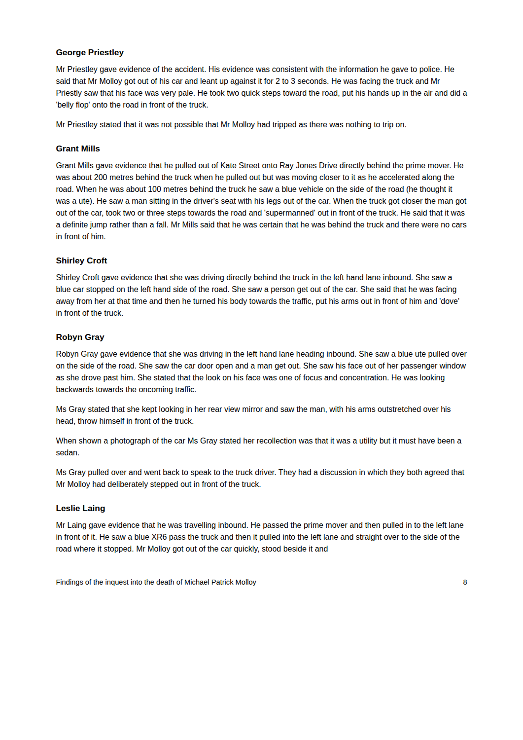George Priestley
Mr Priestley gave evidence of the accident. His evidence was consistent with the information he gave to police. He said that Mr Molloy got out of his car and leant up against it for 2 to 3 seconds. He was facing the truck and Mr Priestly saw that his face was very pale. He took two quick steps toward the road, put his hands up in the air and did a 'belly flop' onto the road in front of the truck.
Mr Priestley stated that it was not possible that Mr Molloy had tripped as there was nothing to trip on.
Grant Mills
Grant Mills gave evidence that he pulled out of Kate Street onto Ray Jones Drive directly behind the prime mover. He was about 200 metres behind the truck when he pulled out but was moving closer to it as he accelerated along the road. When he was about 100 metres behind the truck he saw a blue vehicle on the side of the road (he thought it was a ute). He saw a man sitting in the driver's seat with his legs out of the car. When the truck got closer the man got out of the car, took two or three steps towards the road and 'supermanned' out in front of the truck. He said that it was a definite jump rather than a fall. Mr Mills said that he was certain that he was behind the truck and there were no cars in front of him.
Shirley Croft
Shirley Croft gave evidence that she was driving directly behind the truck in the left hand lane inbound. She saw a blue car stopped on the left hand side of the road. She saw a person get out of the car. She said that he was facing away from her at that time and then he turned his body towards the traffic, put his arms out in front of him and 'dove' in front of the truck.
Robyn Gray
Robyn Gray gave evidence that she was driving in the left hand lane heading inbound. She saw a blue ute pulled over on the side of the road. She saw the car door open and a man get out. She saw his face out of her passenger window as she drove past him. She stated that the look on his face was one of focus and concentration. He was looking backwards towards the oncoming traffic.
Ms Gray stated that she kept looking in her rear view mirror and saw the man, with his arms outstretched over his head, throw himself in front of the truck.
When shown a photograph of the car Ms Gray stated her recollection was that it was a utility but it must have been a sedan.
Ms Gray pulled over and went back to speak to the truck driver. They had a discussion in which they both agreed that Mr Molloy had deliberately stepped out in front of the truck.
Leslie Laing
Mr Laing gave evidence that he was travelling inbound. He passed the prime mover and then pulled in to the left lane in front of it. He saw a blue XR6 pass the truck and then it pulled into the left lane and straight over to the side of the road where it stopped. Mr Molloy got out of the car quickly, stood beside it and
Findings of the inquest into the death of Michael Patrick Molloy 8